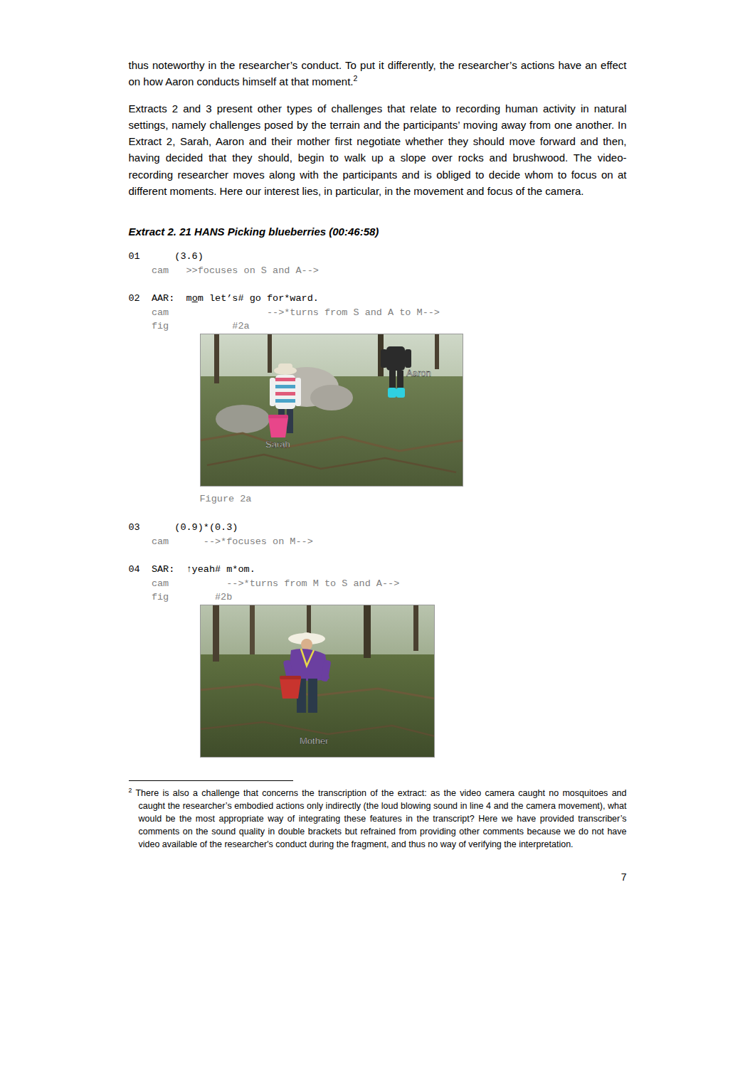thus noteworthy in the researcher’s conduct. To put it differently, the researcher’s actions have an effect on how Aaron conducts himself at that moment.2
Extracts 2 and 3 present other types of challenges that relate to recording human activity in natural settings, namely challenges posed by the terrain and the participants’ moving away from one another. In Extract 2, Sarah, Aaron and their mother first negotiate whether they should move forward and then, having decided that they should, begin to walk up a slope over rocks and brushwood. The video-recording researcher moves along with the participants and is obliged to decide whom to focus on at different moments. Here our interest lies, in particular, in the movement and focus of the camera.
Extract 2. 21 HANS Picking blueberries (00:46:58)
01 (3.6) cam >>focuses on S and A--> 02 AAR: mom let’s# go for*ward. cam -->*turns from S and A to M--> fig #2a
Aaron Sarah
Figure 2a
03 (0.9)*(0.3) cam -->*focuses on M--> 04 SAR: ↑yeah# m*om. cam -->*turns from M to S and A--> fig #2b
Mother
2 There is also a challenge that concerns the transcription of the extract: as the video camera caught no mosquitoes and caught the researcher’s embodied actions only indirectly (the loud blowing sound in line 4 and the camera movement), what would be the most appropriate way of integrating these features in the transcript? Here we have provided transcriber’s comments on the sound quality in double brackets but refrained from providing other comments because we do not have video available of the researcher's conduct during the fragment, and thus no way of verifying the interpretation.
7